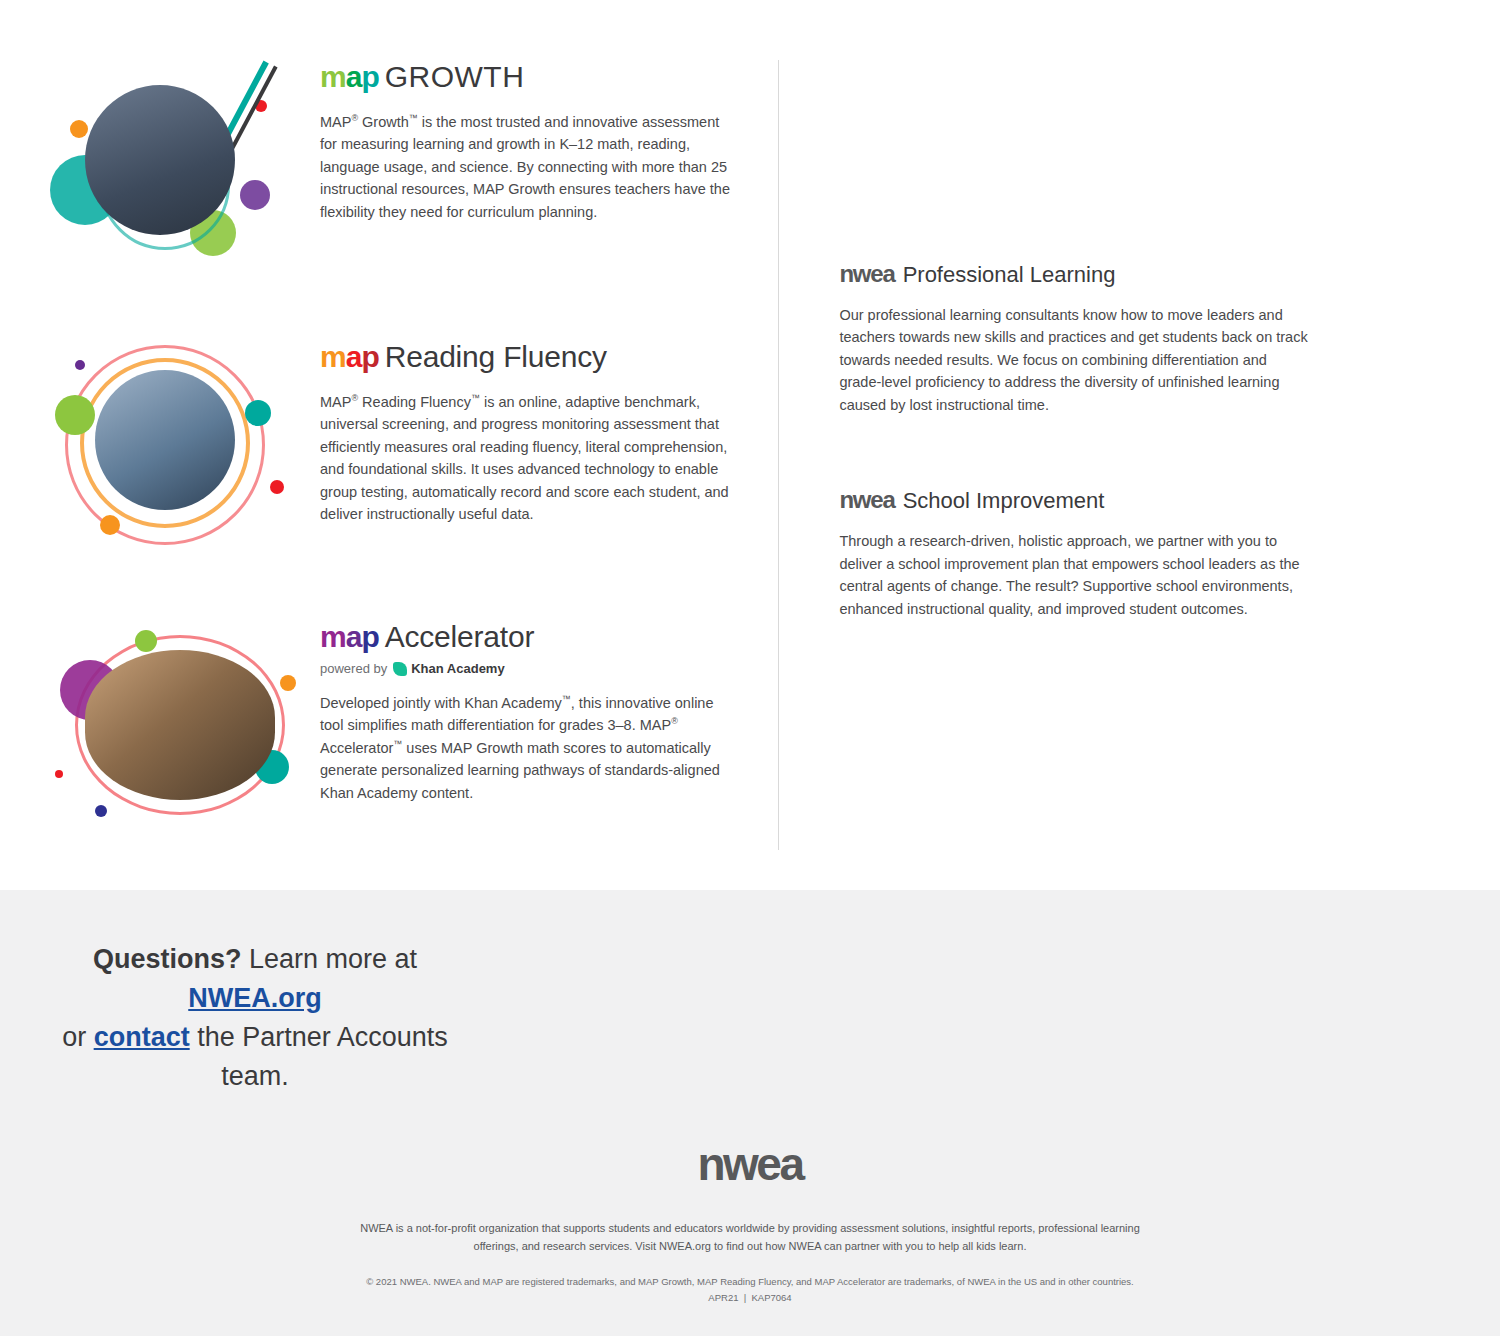map GROWTH
MAP® Growth™ is the most trusted and innovative assessment for measuring learning and growth in K–12 math, reading, language usage, and science. By connecting with more than 25 instructional resources, MAP Growth ensures teachers have the flexibility they need for curriculum planning.
map Reading Fluency
MAP® Reading Fluency™ is an online, adaptive benchmark, universal screening, and progress monitoring assessment that efficiently measures oral reading fluency, literal comprehension, and foundational skills. It uses advanced technology to enable group testing, automatically record and score each student, and deliver instructionally useful data.
map Accelerator
powered by Khan Academy
Developed jointly with Khan Academy™, this innovative online tool simplifies math differentiation for grades 3–8. MAP® Accelerator™ uses MAP Growth math scores to automatically generate personalized learning pathways of standards-aligned Khan Academy content.
nwea Professional Learning
Our professional learning consultants know how to move leaders and teachers towards new skills and practices and get students back on track towards needed results. We focus on combining differentiation and grade-level proficiency to address the diversity of unfinished learning caused by lost instructional time.
nwea School Improvement
Through a research-driven, holistic approach, we partner with you to deliver a school improvement plan that empowers school leaders as the central agents of change. The result? Supportive school environments, enhanced instructional quality, and improved student outcomes.
Questions? Learn more at NWEA.org
or contact the Partner Accounts team.
nwea
NWEA is a not-for-profit organization that supports students and educators worldwide by providing assessment solutions, insightful reports, professional learning offerings, and research services. Visit NWEA.org to find out how NWEA can partner with you to help all kids learn.
© 2021 NWEA. NWEA and MAP are registered trademarks, and MAP Growth, MAP Reading Fluency, and MAP Accelerator are trademarks, of NWEA in the US and in other countries.
APR21 | KAP7064